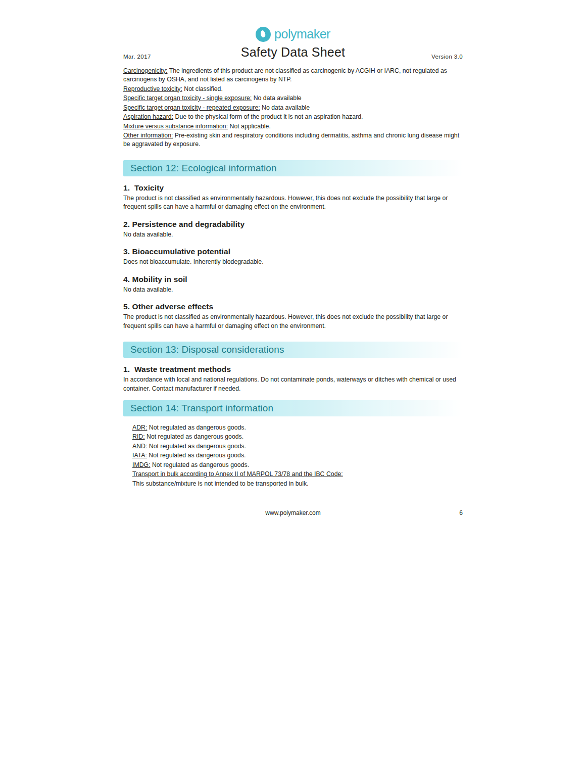polymaker
Mar. 2017
Safety Data Sheet
Version 3.0
Carcinogenicity: The ingredients of this product are not classified as carcinogenic by ACGIH or IARC, not regulated as carcinogens by OSHA, and not listed as carcinogens by NTP.
Reproductive toxicity: Not classified.
Specific target organ toxicity - single exposure: No data available
Specific target organ toxicity - repeated exposure: No data available
Aspiration hazard: Due to the physical form of the product it is not an aspiration hazard.
Mixture versus substance information: Not applicable.
Other information: Pre-existing skin and respiratory conditions including dermatitis, asthma and chronic lung disease might be aggravated by exposure.
Section 12: Ecological information
1. Toxicity
The product is not classified as environmentally hazardous. However, this does not exclude the possibility that large or frequent spills can have a harmful or damaging effect on the environment.
2. Persistence and degradability
No data available.
3. Bioaccumulative potential
Does not bioaccumulate. Inherently biodegradable.
4. Mobility in soil
No data available.
5. Other adverse effects
The product is not classified as environmentally hazardous. However, this does not exclude the possibility that large or frequent spills can have a harmful or damaging effect on the environment.
Section 13: Disposal considerations
1. Waste treatment methods
In accordance with local and national regulations. Do not contaminate ponds, waterways or ditches with chemical or used container. Contact manufacturer if needed.
Section 14: Transport information
ADR: Not regulated as dangerous goods.
RID: Not regulated as dangerous goods.
AND: Not regulated as dangerous goods.
IATA: Not regulated as dangerous goods.
IMDG: Not regulated as dangerous goods.
Transport in bulk according to Annex II of MARPOL 73/78 and the IBC Code:
This substance/mixture is not intended to be transported in bulk.
www.polymaker.com 6